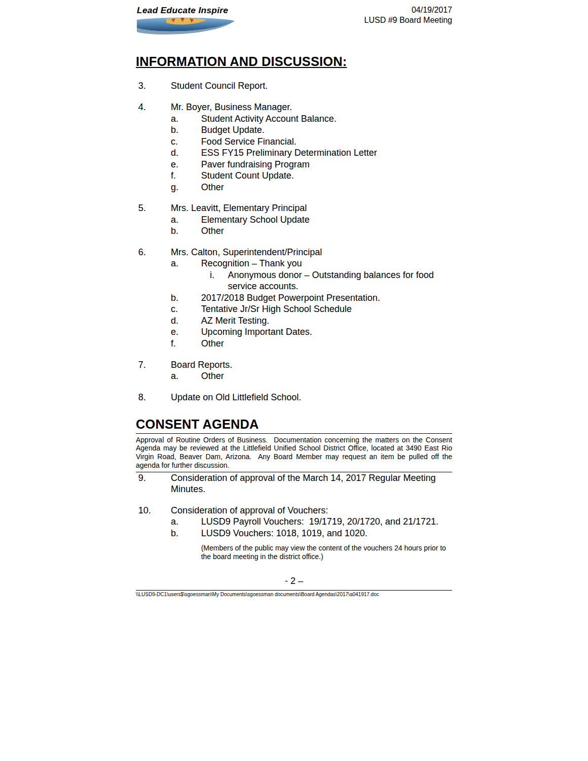Lead Educate Inspire
04/19/2017
LUSD #9 Board Meeting
INFORMATION AND DISCUSSION:
3. Student Council Report.
4. Mr. Boyer, Business Manager.
a. Student Activity Account Balance.
b. Budget Update.
c. Food Service Financial.
d. ESS FY15 Preliminary Determination Letter
e. Paver fundraising Program
f. Student Count Update.
g. Other
5. Mrs. Leavitt, Elementary Principal
a. Elementary School Update
b. Other
6. Mrs. Calton, Superintendent/Principal
a. Recognition – Thank you
i. Anonymous donor – Outstanding balances for food service accounts.
b. 2017/2018 Budget Powerpoint Presentation.
c. Tentative Jr/Sr High School Schedule
d. AZ Merit Testing.
e. Upcoming Important Dates.
f. Other
7. Board Reports.
a. Other
8. Update on Old Littlefield School.
CONSENT AGENDA
Approval of Routine Orders of Business. Documentation concerning the matters on the Consent Agenda may be reviewed at the Littlefield Unified School District Office, located at 3490 East Rio Virgin Road, Beaver Dam, Arizona. Any Board Member may request an item be pulled off the agenda for further discussion.
9. Consideration of approval of the March 14, 2017 Regular Meeting Minutes.
10. Consideration of approval of Vouchers:
a. LUSD9 Payroll Vouchers: 19/1719, 20/1720, and 21/1721.
b. LUSD9 Vouchers: 1018, 1019, and 1020.
(Members of the public may view the content of the vouchers 24 hours prior to the board meeting in the district office.)
- 2 –
\\LUSD9-DC1\users$\sgoessman\My Documents\sgoessman documents\Board Agendas\2017\a041917.doc